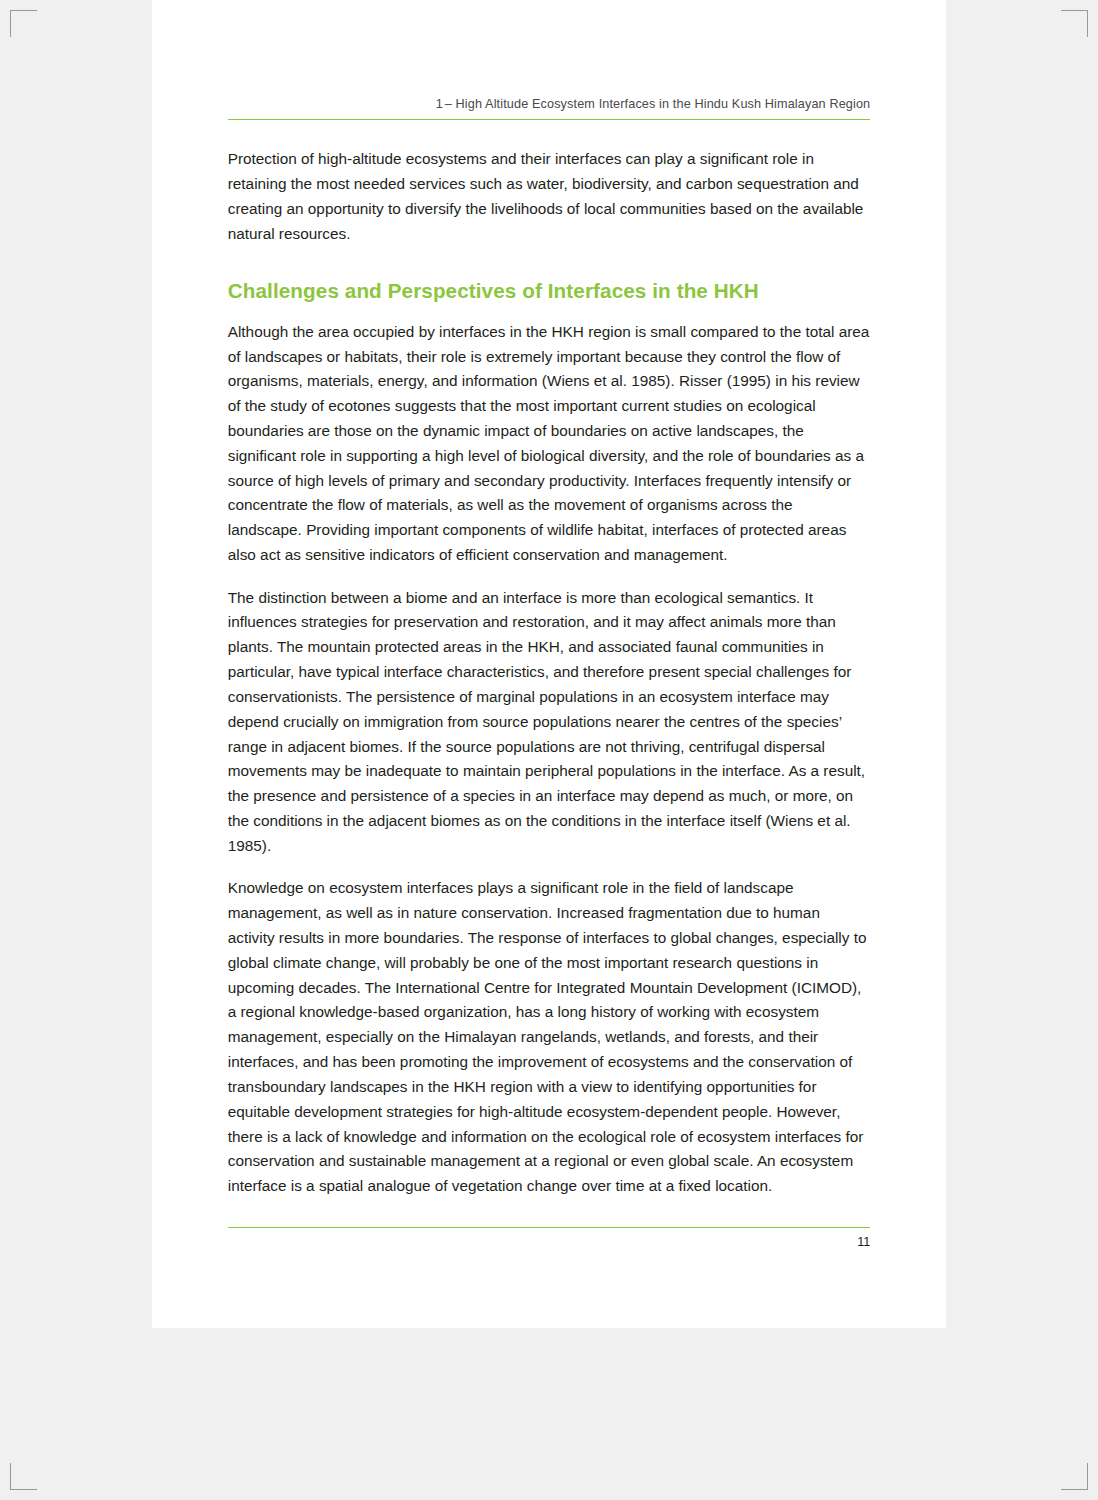1– High Altitude Ecosystem Interfaces in the Hindu Kush Himalayan Region
Protection of high-altitude ecosystems and their interfaces can play a significant role in retaining the most needed services such as water, biodiversity, and carbon sequestration and creating an opportunity to diversify the livelihoods of local communities based on the available natural resources.
Challenges and Perspectives of Interfaces in the HKH
Although the area occupied by interfaces in the HKH region is small compared to the total area of landscapes or habitats, their role is extremely important because they control the flow of organisms, materials, energy, and information (Wiens et al. 1985). Risser (1995) in his review of the study of ecotones suggests that the most important current studies on ecological boundaries are those on the dynamic impact of boundaries on active landscapes, the significant role in supporting a high level of biological diversity, and the role of boundaries as a source of high levels of primary and secondary productivity. Interfaces frequently intensify or concentrate the flow of materials, as well as the movement of organisms across the landscape. Providing important components of wildlife habitat, interfaces of protected areas also act as sensitive indicators of efficient conservation and management.
The distinction between a biome and an interface is more than ecological semantics. It influences strategies for preservation and restoration, and it may affect animals more than plants. The mountain protected areas in the HKH, and associated faunal communities in particular, have typical interface characteristics, and therefore present special challenges for conservationists. The persistence of marginal populations in an ecosystem interface may depend crucially on immigration from source populations nearer the centres of the species’ range in adjacent biomes. If the source populations are not thriving, centrifugal dispersal movements may be inadequate to maintain peripheral populations in the interface. As a result, the presence and persistence of a species in an interface may depend as much, or more, on the conditions in the adjacent biomes as on the conditions in the interface itself (Wiens et al. 1985).
Knowledge on ecosystem interfaces plays a significant role in the field of landscape management, as well as in nature conservation. Increased fragmentation due to human activity results in more boundaries. The response of interfaces to global changes, especially to global climate change, will probably be one of the most important research questions in upcoming decades. The International Centre for Integrated Mountain Development (ICIMOD), a regional knowledge-based organization, has a long history of working with ecosystem management, especially on the Himalayan rangelands, wetlands, and forests, and their interfaces, and has been promoting the improvement of ecosystems and the conservation of transboundary landscapes in the HKH region with a view to identifying opportunities for equitable development strategies for high-altitude ecosystem-dependent people. However, there is a lack of knowledge and information on the ecological role of ecosystem interfaces for conservation and sustainable management at a regional or even global scale. An ecosystem interface is a spatial analogue of vegetation change over time at a fixed location.
11